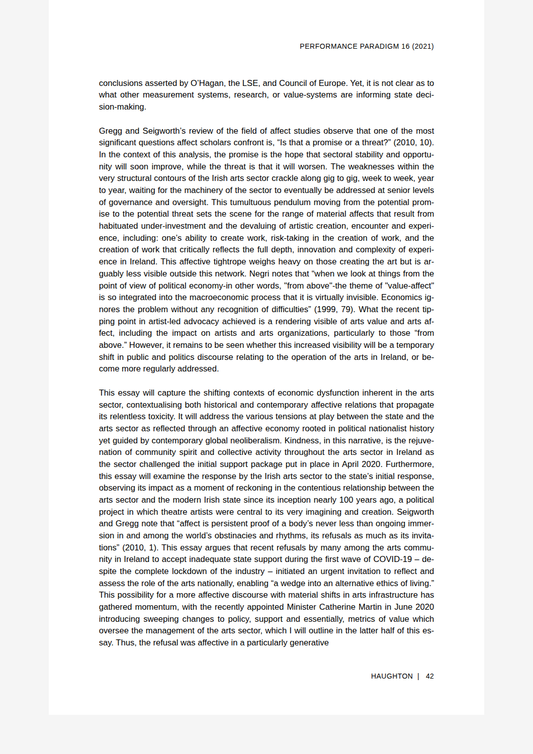PERFORMANCE PARADIGM 16 (2021)
conclusions asserted by O’Hagan, the LSE, and Council of Europe. Yet, it is not clear as to what other measurement systems, research, or value-systems are informing state decision-making.
Gregg and Seigworth’s review of the field of affect studies observe that one of the most significant questions affect scholars confront is, “Is that a promise or a threat?” (2010, 10). In the context of this analysis, the promise is the hope that sectoral stability and opportunity will soon improve, while the threat is that it will worsen. The weaknesses within the very structural contours of the Irish arts sector crackle along gig to gig, week to week, year to year, waiting for the machinery of the sector to eventually be addressed at senior levels of governance and oversight. This tumultuous pendulum moving from the potential promise to the potential threat sets the scene for the range of material affects that result from habituated under-investment and the devaluing of artistic creation, encounter and experience, including: one’s ability to create work, risk-taking in the creation of work, and the creation of work that critically reflects the full depth, innovation and complexity of experience in Ireland. This affective tightrope weighs heavy on those creating the art but is arguably less visible outside this network. Negri notes that “when we look at things from the point of view of political economy-in other words, "from above"-the theme of "value-affect" is so integrated into the macroeconomic process that it is virtually invisible. Economics ignores the problem without any recognition of difficulties” (1999, 79). What the recent tipping point in artist-led advocacy achieved is a rendering visible of arts value and arts affect, including the impact on artists and arts organizations, particularly to those “from above.” However, it remains to be seen whether this increased visibility will be a temporary shift in public and politics discourse relating to the operation of the arts in Ireland, or become more regularly addressed.
This essay will capture the shifting contexts of economic dysfunction inherent in the arts sector, contextualising both historical and contemporary affective relations that propagate its relentless toxicity. It will address the various tensions at play between the state and the arts sector as reflected through an affective economy rooted in political nationalist history yet guided by contemporary global neoliberalism. Kindness, in this narrative, is the rejuvenation of community spirit and collective activity throughout the arts sector in Ireland as the sector challenged the initial support package put in place in April 2020. Furthermore, this essay will examine the response by the Irish arts sector to the state’s initial response, observing its impact as a moment of reckoning in the contentious relationship between the arts sector and the modern Irish state since its inception nearly 100 years ago, a political project in which theatre artists were central to its very imagining and creation. Seigworth and Gregg note that “affect is persistent proof of a body’s never less than ongoing immersion in and among the world’s obstinacies and rhythms, its refusals as much as its invitations” (2010, 1). This essay argues that recent refusals by many among the arts community in Ireland to accept inadequate state support during the first wave of COVID-19 – despite the complete lockdown of the industry – initiated an urgent invitation to reflect and assess the role of the arts nationally, enabling “a wedge into an alternative ethics of living.” This possibility for a more affective discourse with material shifts in arts infrastructure has gathered momentum, with the recently appointed Minister Catherine Martin in June 2020 introducing sweeping changes to policy, support and essentially, metrics of value which oversee the management of the arts sector, which I will outline in the latter half of this essay. Thus, the refusal was affective in a particularly generative
HAUGHTON | 42